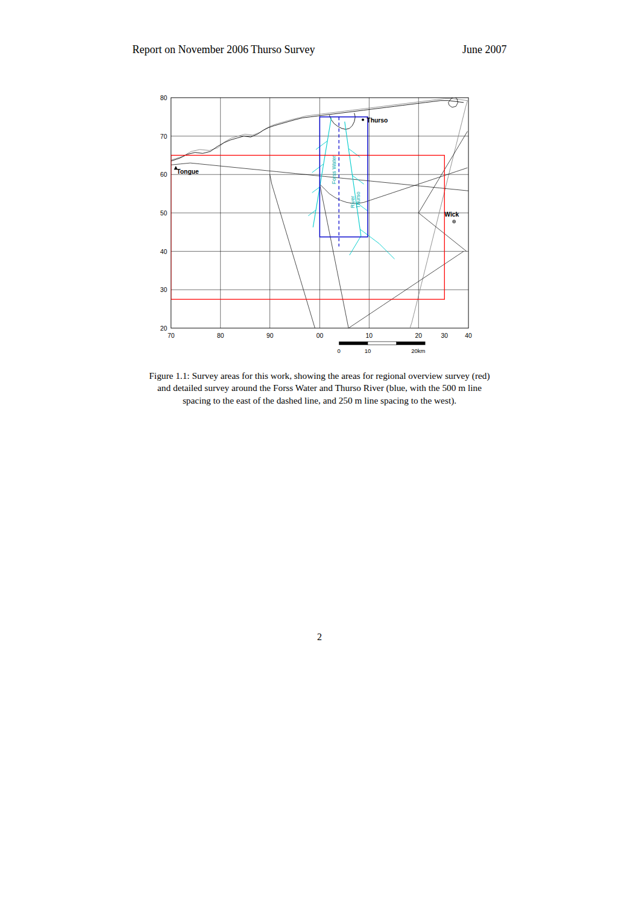Report on November 2006 Thurso Survey
June 2007
80 70 60 50 40 30 20 70 80 90 00 10 20 30 40 Tongue Thurso Wick Forss Water River Thurso 0 10 20km
Figure 1.1: Survey areas for this work, showing the areas for regional overview survey (red) and detailed survey around the Forss Water and Thurso River (blue, with the 500 m line spacing to the east of the dashed line, and 250 m line spacing to the west).
2